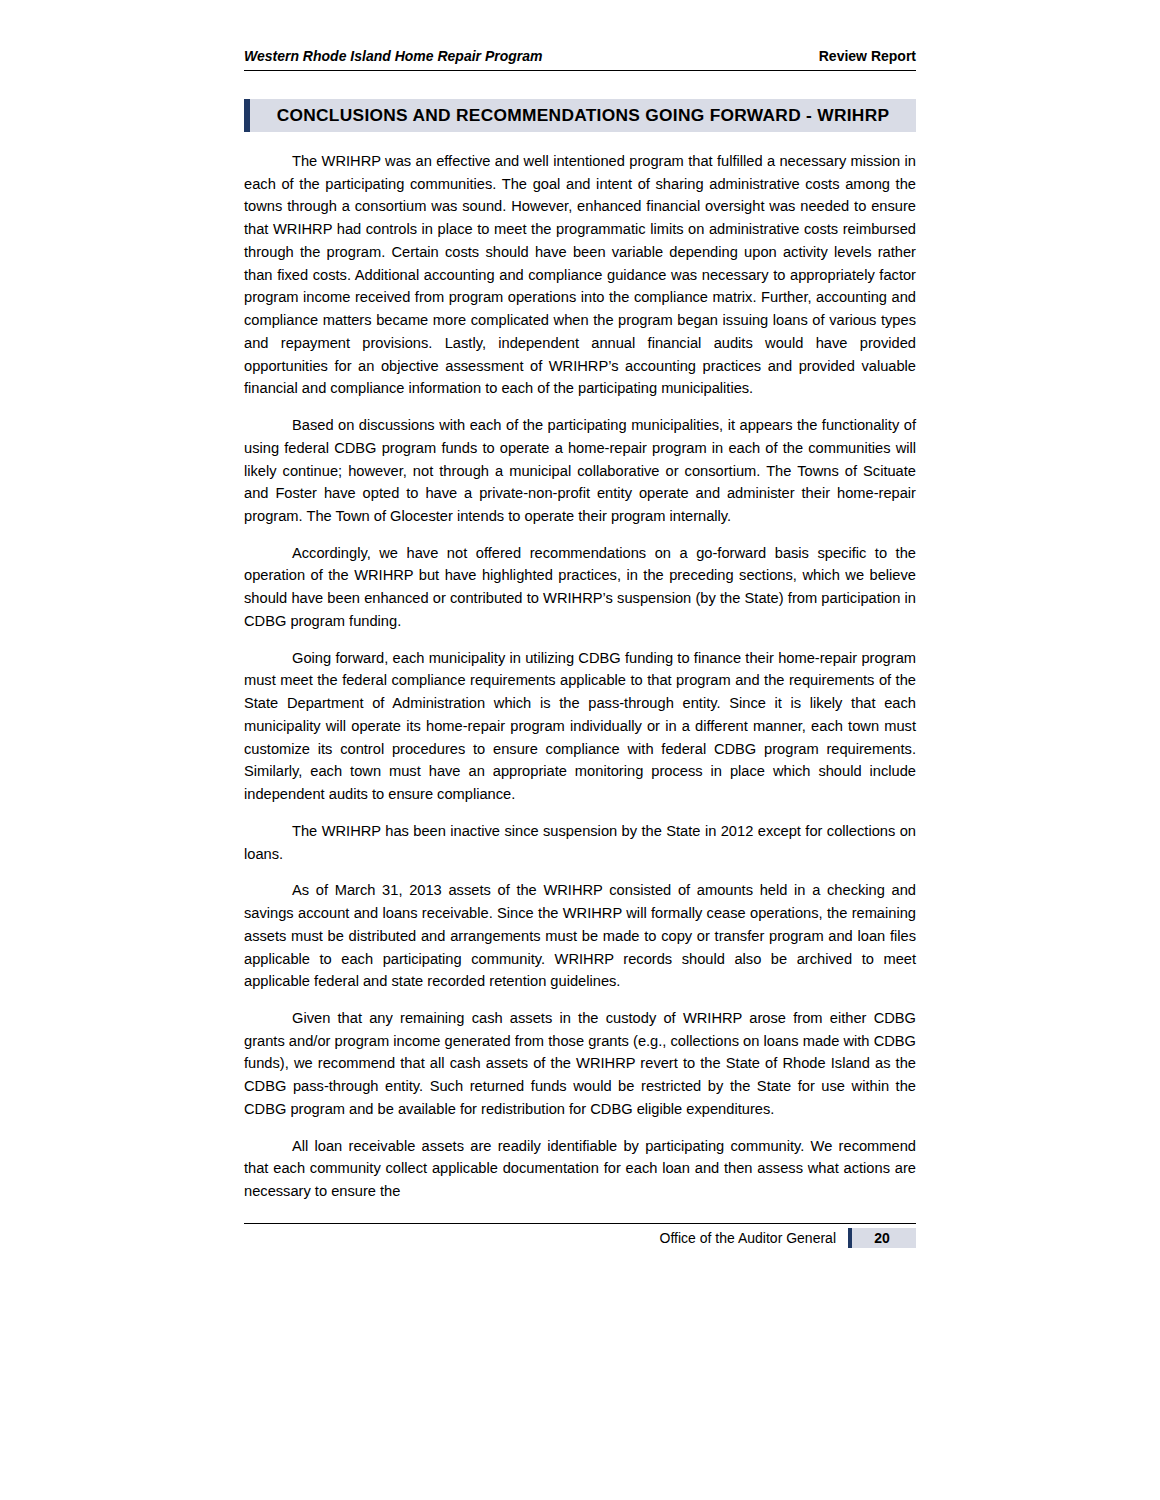Western Rhode Island Home Repair Program
Review Report
CONCLUSIONS AND RECOMMENDATIONS GOING FORWARD - WRIHRP
The WRIHRP was an effective and well intentioned program that fulfilled a necessary mission in each of the participating communities. The goal and intent of sharing administrative costs among the towns through a consortium was sound. However, enhanced financial oversight was needed to ensure that WRIHRP had controls in place to meet the programmatic limits on administrative costs reimbursed through the program. Certain costs should have been variable depending upon activity levels rather than fixed costs. Additional accounting and compliance guidance was necessary to appropriately factor program income received from program operations into the compliance matrix. Further, accounting and compliance matters became more complicated when the program began issuing loans of various types and repayment provisions. Lastly, independent annual financial audits would have provided opportunities for an objective assessment of WRIHRP’s accounting practices and provided valuable financial and compliance information to each of the participating municipalities.
Based on discussions with each of the participating municipalities, it appears the functionality of using federal CDBG program funds to operate a home-repair program in each of the communities will likely continue; however, not through a municipal collaborative or consortium. The Towns of Scituate and Foster have opted to have a private-non-profit entity operate and administer their home-repair program. The Town of Glocester intends to operate their program internally.
Accordingly, we have not offered recommendations on a go-forward basis specific to the operation of the WRIHRP but have highlighted practices, in the preceding sections, which we believe should have been enhanced or contributed to WRIHRP’s suspension (by the State) from participation in CDBG program funding.
Going forward, each municipality in utilizing CDBG funding to finance their home-repair program must meet the federal compliance requirements applicable to that program and the requirements of the State Department of Administration which is the pass-through entity. Since it is likely that each municipality will operate its home-repair program individually or in a different manner, each town must customize its control procedures to ensure compliance with federal CDBG program requirements. Similarly, each town must have an appropriate monitoring process in place which should include independent audits to ensure compliance.
The WRIHRP has been inactive since suspension by the State in 2012 except for collections on loans.
As of March 31, 2013 assets of the WRIHRP consisted of amounts held in a checking and savings account and loans receivable. Since the WRIHRP will formally cease operations, the remaining assets must be distributed and arrangements must be made to copy or transfer program and loan files applicable to each participating community. WRIHRP records should also be archived to meet applicable federal and state recorded retention guidelines.
Given that any remaining cash assets in the custody of WRIHRP arose from either CDBG grants and/or program income generated from those grants (e.g., collections on loans made with CDBG funds), we recommend that all cash assets of the WRIHRP revert to the State of Rhode Island as the CDBG pass-through entity. Such returned funds would be restricted by the State for use within the CDBG program and be available for redistribution for CDBG eligible expenditures.
All loan receivable assets are readily identifiable by participating community. We recommend that each community collect applicable documentation for each loan and then assess what actions are necessary to ensure the
Office of the Auditor General
20